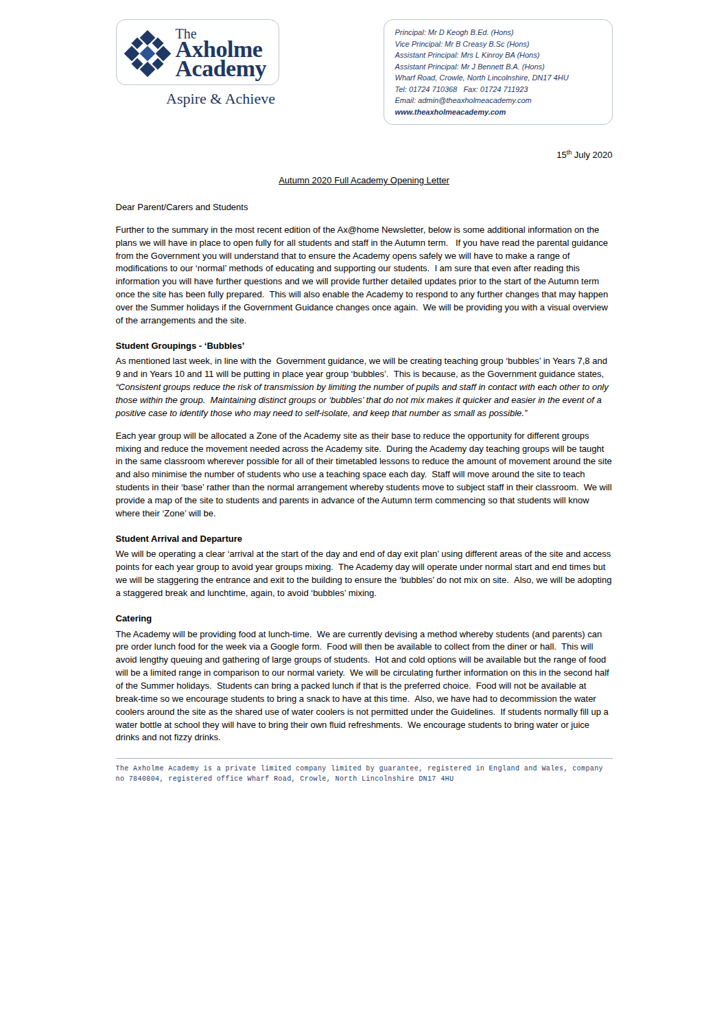The Axholme Academy
Aspire & Achieve
Principal: Mr D Keogh B.Ed. (Hons)
Vice Principal: Mr B Creasy B.Sc (Hons)
Assistant Principal: Mrs L Kinroy BA (Hons)
Assistant Principal: Mr J Bennett B.A. (Hons)
Wharf Road, Crowle, North Lincolnshire, DN17 4HU
Tel: 01724 710368 Fax: 01724 711923
Email: admin@theaxholmeacademy.com
www.theaxholmeacademy.com
15th July 2020
Autumn 2020 Full Academy Opening Letter
Dear Parent/Carers and Students
Further to the summary in the most recent edition of the Ax@home Newsletter, below is some additional information on the plans we will have in place to open fully for all students and staff in the Autumn term. If you have read the parental guidance from the Government you will understand that to ensure the Academy opens safely we will have to make a range of modifications to our ‘normal’ methods of educating and supporting our students. I am sure that even after reading this information you will have further questions and we will provide further detailed updates prior to the start of the Autumn term once the site has been fully prepared. This will also enable the Academy to respond to any further changes that may happen over the Summer holidays if the Government Guidance changes once again. We will be providing you with a visual overview of the arrangements and the site.
Student Groupings - ‘Bubbles’
As mentioned last week, in line with the Government guidance, we will be creating teaching group ‘bubbles’ in Years 7,8 and 9 and in Years 10 and 11 will be putting in place year group ‘bubbles’. This is because, as the Government guidance states, “Consistent groups reduce the risk of transmission by limiting the number of pupils and staff in contact with each other to only those within the group. Maintaining distinct groups or ‘bubbles’ that do not mix makes it quicker and easier in the event of a positive case to identify those who may need to self-isolate, and keep that number as small as possible.”
Each year group will be allocated a Zone of the Academy site as their base to reduce the opportunity for different groups mixing and reduce the movement needed across the Academy site. During the Academy day teaching groups will be taught in the same classroom wherever possible for all of their timetabled lessons to reduce the amount of movement around the site and also minimise the number of students who use a teaching space each day. Staff will move around the site to teach students in their ‘base’ rather than the normal arrangement whereby students move to subject staff in their classroom. We will provide a map of the site to students and parents in advance of the Autumn term commencing so that students will know where their ‘Zone’ will be.
Student Arrival and Departure
We will be operating a clear ‘arrival at the start of the day and end of day exit plan’ using different areas of the site and access points for each year group to avoid year groups mixing. The Academy day will operate under normal start and end times but we will be staggering the entrance and exit to the building to ensure the ‘bubbles’ do not mix on site. Also, we will be adopting a staggered break and lunchtime, again, to avoid ‘bubbles’ mixing.
Catering
The Academy will be providing food at lunch-time. We are currently devising a method whereby students (and parents) can pre order lunch food for the week via a Google form. Food will then be available to collect from the diner or hall. This will avoid lengthy queuing and gathering of large groups of students. Hot and cold options will be available but the range of food will be a limited range in comparison to our normal variety. We will be circulating further information on this in the second half of the Summer holidays. Students can bring a packed lunch if that is the preferred choice. Food will not be available at break-time so we encourage students to bring a snack to have at this time. Also, we have had to decommission the water coolers around the site as the shared use of water coolers is not permitted under the Guidelines. If students normally fill up a water bottle at school they will have to bring their own fluid refreshments. We encourage students to bring water or juice drinks and not fizzy drinks.
The Axholme Academy is a private limited company limited by guarantee, registered in England and Wales, company no 7840804, registered office Wharf Road, Crowle, North Lincolnshire DN17 4HU